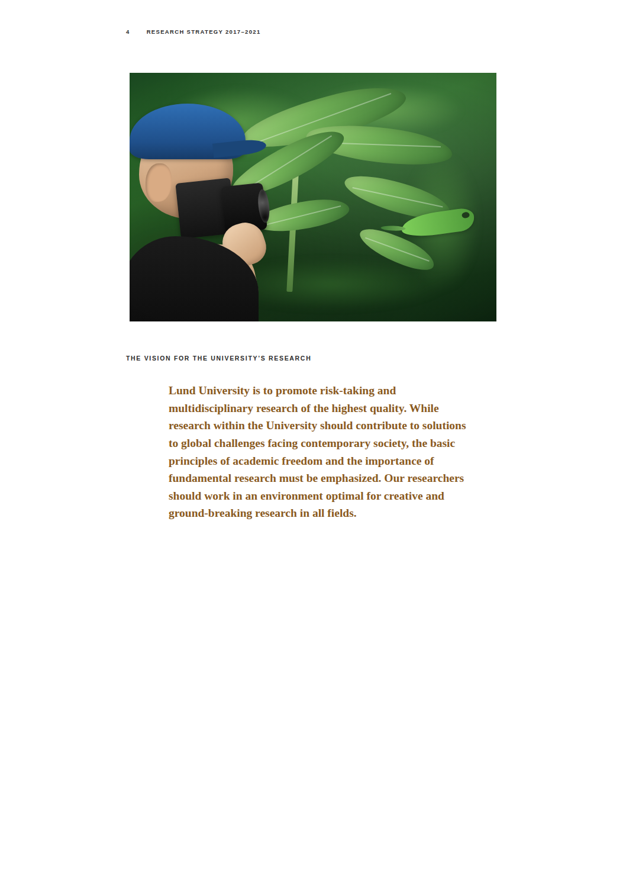4 Research Strategy 2017–2021
The vision for the University’s research
Lund University is to promote risk-taking and multidisciplinary research of the highest quality. While research within the University should contribute to solutions to global challenges facing contemporary society, the basic principles of academic freedom and the importance of fundamental research must be emphasized. Our researchers should work in an environment optimal for creative and ground-breaking research in all fields.